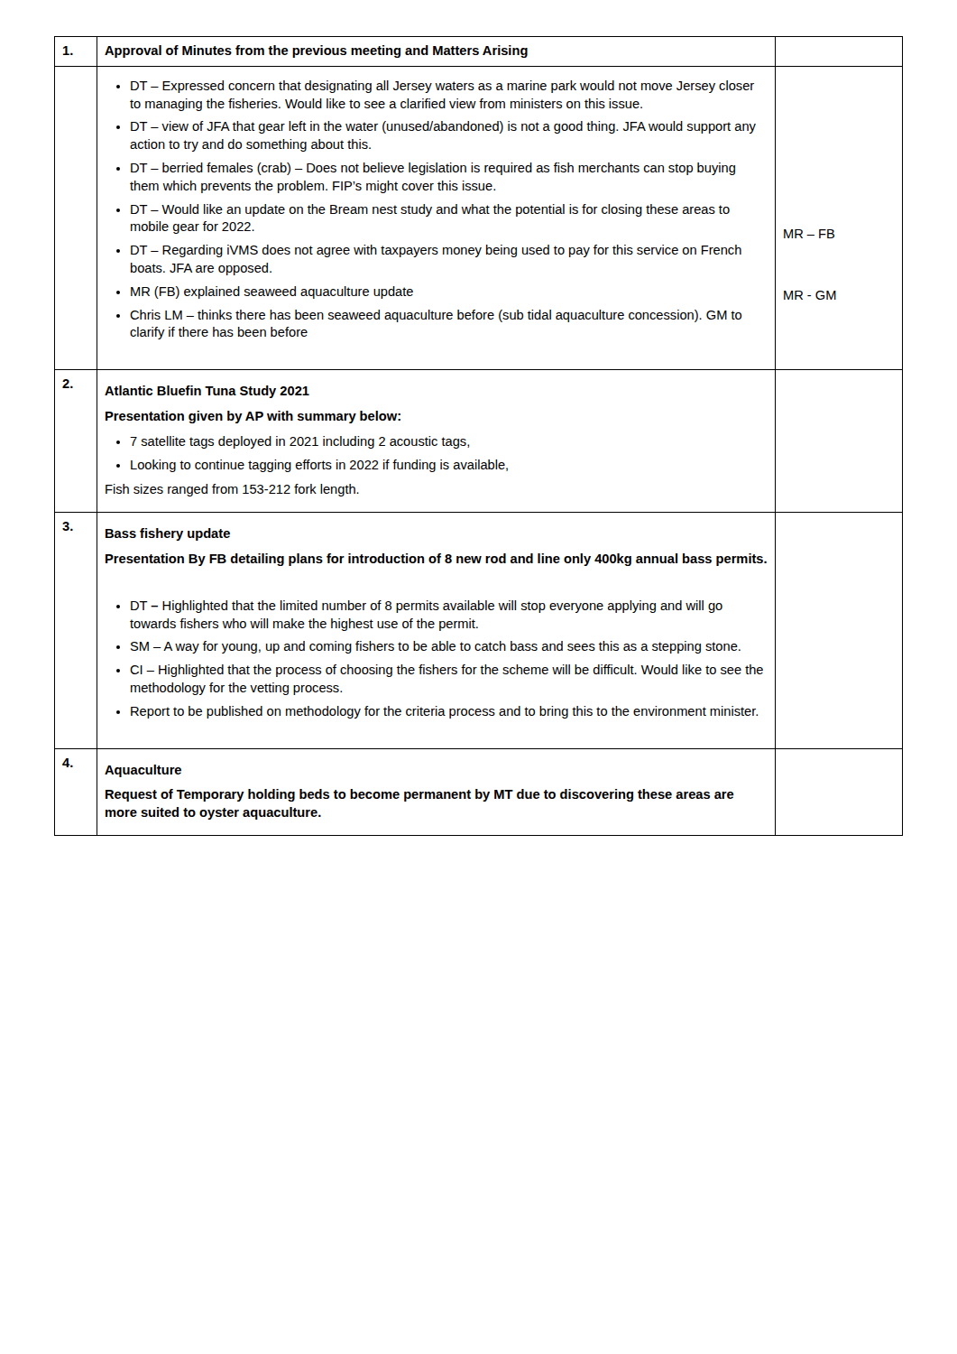| 1. | Approval of Minutes from the previous meeting and Matters Arising | |
| | DT – Expressed concern that designating all Jersey waters as a marine park would not move Jersey closer to managing the fisheries. Would like to see a clarified view from ministers on this issue. DT – view of JFA that gear left in the water (unused/abandoned) is not a good thing. JFA would support any action to try and do something about this. DT – berried females (crab) – Does not believe legislation is required as fish merchants can stop buying them which prevents the problem. FIP’s might cover this issue. DT – Would like an update on the Bream nest study and what the potential is for closing these areas to mobile gear for 2022. DT – Regarding iVMS does not agree with taxpayers money being used to pay for this service on French boats. JFA are opposed. MR (FB) explained seaweed aquaculture update Chris LM – thinks there has been seaweed aquaculture before (sub tidal aquaculture concession). GM to clarify if there has been before | MR – FB MR - GM |
| 2. | Atlantic Bluefin Tuna Study 2021 Presentation given by AP with summary below: 7 satellite tags deployed in 2021 including 2 acoustic tags, Looking to continue tagging efforts in 2022 if funding is available, Fish sizes ranged from 153-212 fork length. | |
| 3. | Bass fishery update Presentation By FB detailing plans for introduction of 8 new rod and line only 400kg annual bass permits. DT – Highlighted that the limited number of 8 permits available will stop everyone applying and will go towards fishers who will make the highest use of the permit. SM – A way for young, up and coming fishers to be able to catch bass and sees this as a stepping stone. CI – Highlighted that the process of choosing the fishers for the scheme will be difficult. Would like to see the methodology for the vetting process. Report to be published on methodology for the criteria process and to bring this to the environment minister. | |
| 4. | Aquaculture Request of Temporary holding beds to become permanent by MT due to discovering these areas are more suited to oyster aquaculture. | |